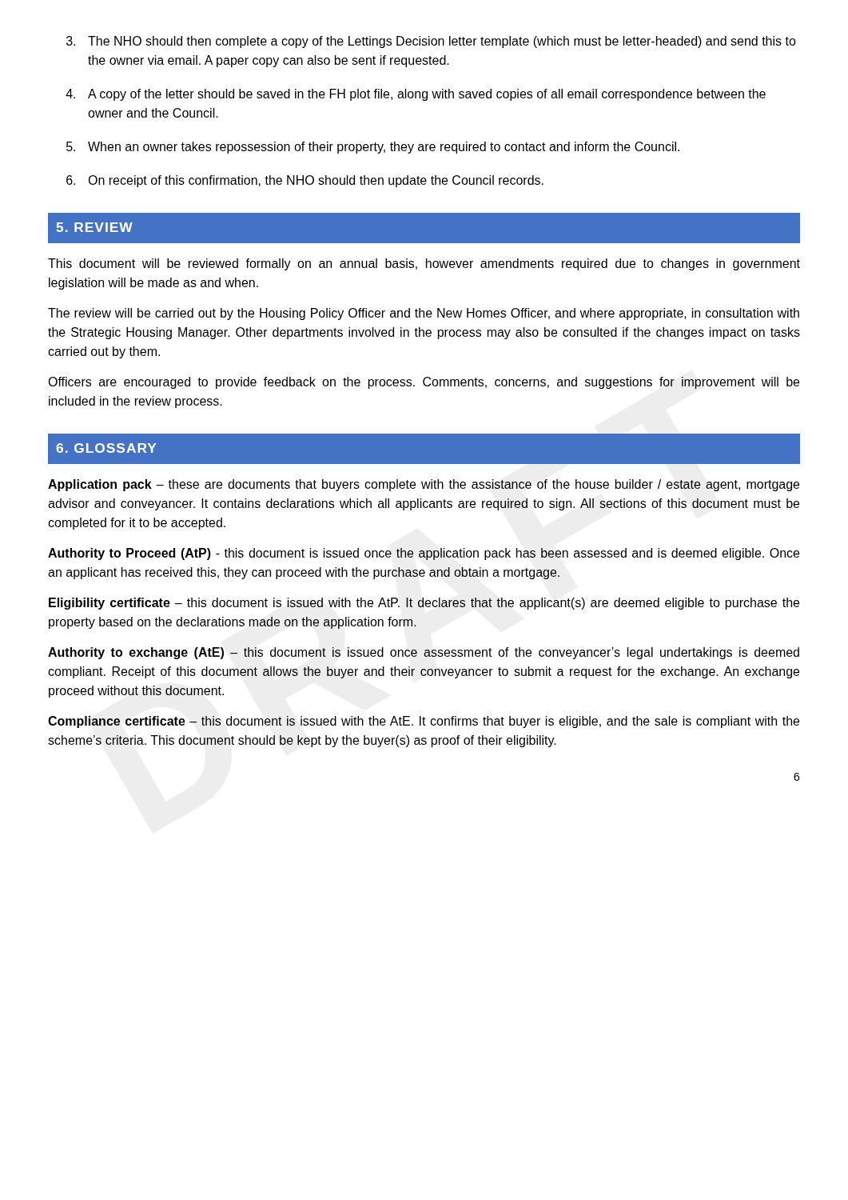DRAFT
The NHO should then complete a copy of the Lettings Decision letter template (which must be letter-headed) and send this to the owner via email. A paper copy can also be sent if requested.
A copy of the letter should be saved in the FH plot file, along with saved copies of all email correspondence between the owner and the Council.
When an owner takes repossession of their property, they are required to contact and inform the Council.
On receipt of this confirmation, the NHO should then update the Council records.
5. REVIEW
This document will be reviewed formally on an annual basis, however amendments required due to changes in government legislation will be made as and when.
The review will be carried out by the Housing Policy Officer and the New Homes Officer, and where appropriate, in consultation with the Strategic Housing Manager. Other departments involved in the process may also be consulted if the changes impact on tasks carried out by them.
Officers are encouraged to provide feedback on the process. Comments, concerns, and suggestions for improvement will be included in the review process.
6. GLOSSARY
Application pack – these are documents that buyers complete with the assistance of the house builder / estate agent, mortgage advisor and conveyancer. It contains declarations which all applicants are required to sign. All sections of this document must be completed for it to be accepted.
Authority to Proceed (AtP) - this document is issued once the application pack has been assessed and is deemed eligible. Once an applicant has received this, they can proceed with the purchase and obtain a mortgage.
Eligibility certificate – this document is issued with the AtP. It declares that the applicant(s) are deemed eligible to purchase the property based on the declarations made on the application form.
Authority to exchange (AtE) – this document is issued once assessment of the conveyancer’s legal undertakings is deemed compliant. Receipt of this document allows the buyer and their conveyancer to submit a request for the exchange. An exchange proceed without this document.
Compliance certificate – this document is issued with the AtE. It confirms that buyer is eligible, and the sale is compliant with the scheme’s criteria. This document should be kept by the buyer(s) as proof of their eligibility.
6